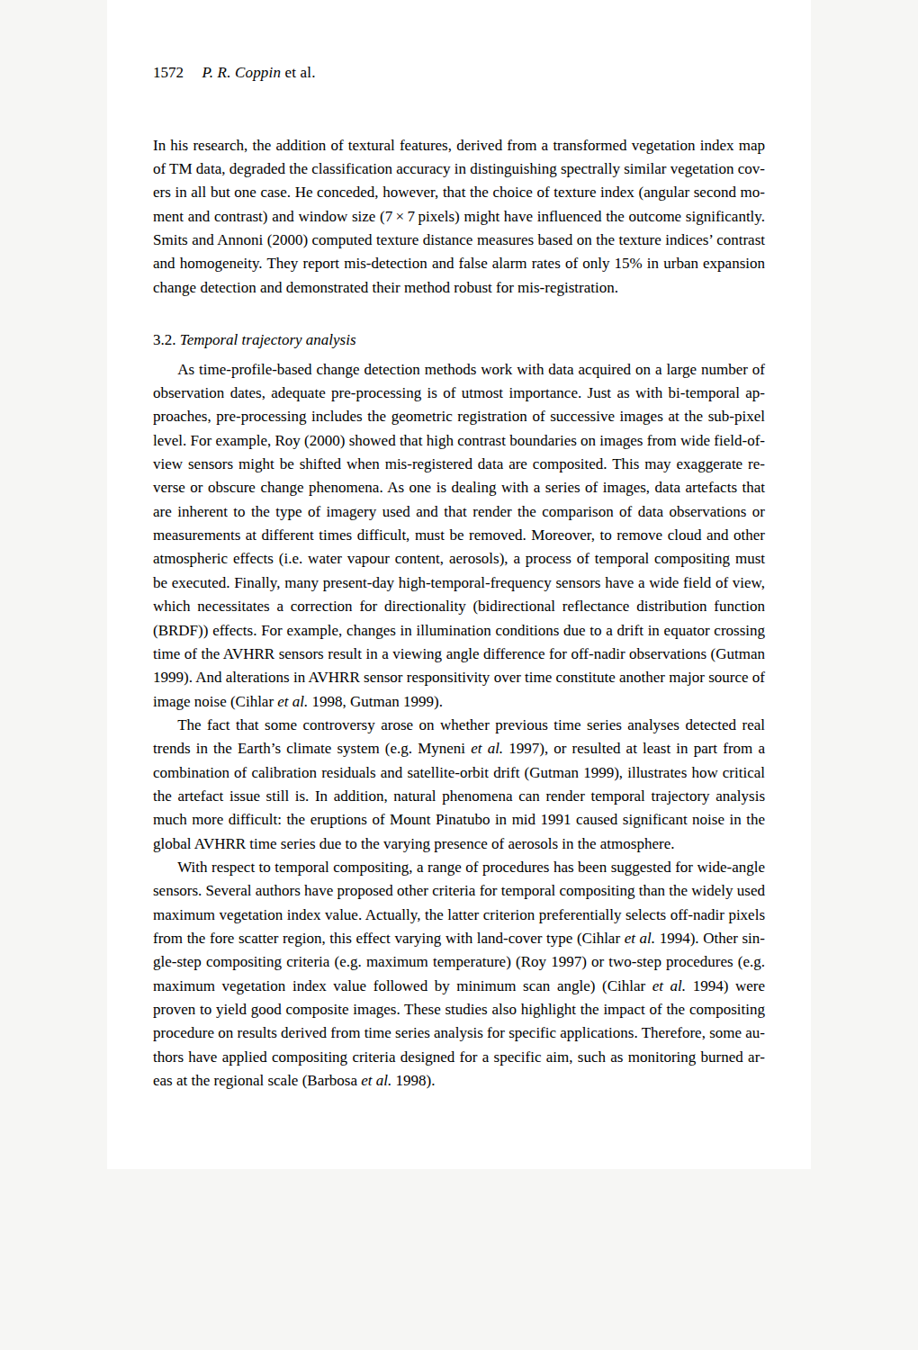1572 P. R. Coppin et al.
In his research, the addition of textural features, derived from a transformed vegetation index map of TM data, degraded the classification accuracy in distinguishing spectrally similar vegetation covers in all but one case. He conceded, however, that the choice of texture index (angular second moment and contrast) and window size (7 × 7 pixels) might have influenced the outcome significantly. Smits and Annoni (2000) computed texture distance measures based on the texture indices’ contrast and homogeneity. They report mis-detection and false alarm rates of only 15% in urban expansion change detection and demonstrated their method robust for mis-registration.
3.2. Temporal trajectory analysis
As time-profile-based change detection methods work with data acquired on a large number of observation dates, adequate pre-processing is of utmost importance. Just as with bi-temporal approaches, pre-processing includes the geometric registration of successive images at the sub-pixel level. For example, Roy (2000) showed that high contrast boundaries on images from wide field-of-view sensors might be shifted when mis-registered data are composited. This may exaggerate reverse or obscure change phenomena. As one is dealing with a series of images, data artefacts that are inherent to the type of imagery used and that render the comparison of data observations or measurements at different times difficult, must be removed. Moreover, to remove cloud and other atmospheric effects (i.e. water vapour content, aerosols), a process of temporal compositing must be executed. Finally, many present-day high-temporal-frequency sensors have a wide field of view, which necessitates a correction for directionality (bidirectional reflectance distribution function (BRDF)) effects. For example, changes in illumination conditions due to a drift in equator crossing time of the AVHRR sensors result in a viewing angle difference for off-nadir observations (Gutman 1999). And alterations in AVHRR sensor responsitivity over time constitute another major source of image noise (Cihlar et al. 1998, Gutman 1999).
The fact that some controversy arose on whether previous time series analyses detected real trends in the Earth’s climate system (e.g. Myneni et al. 1997), or resulted at least in part from a combination of calibration residuals and satellite-orbit drift (Gutman 1999), illustrates how critical the artefact issue still is. In addition, natural phenomena can render temporal trajectory analysis much more difficult: the eruptions of Mount Pinatubo in mid 1991 caused significant noise in the global AVHRR time series due to the varying presence of aerosols in the atmosphere.
With respect to temporal compositing, a range of procedures has been suggested for wide-angle sensors. Several authors have proposed other criteria for temporal compositing than the widely used maximum vegetation index value. Actually, the latter criterion preferentially selects off-nadir pixels from the fore scatter region, this effect varying with land-cover type (Cihlar et al. 1994). Other single-step compositing criteria (e.g. maximum temperature) (Roy 1997) or two-step procedures (e.g. maximum vegetation index value followed by minimum scan angle) (Cihlar et al. 1994) were proven to yield good composite images. These studies also highlight the impact of the compositing procedure on results derived from time series analysis for specific applications. Therefore, some authors have applied compositing criteria designed for a specific aim, such as monitoring burned areas at the regional scale (Barbosa et al. 1998).